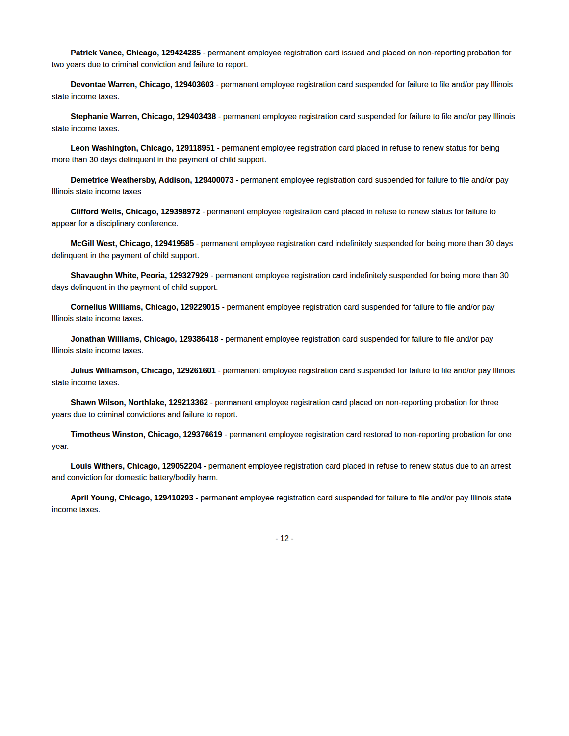Patrick Vance, Chicago, 129424285 - permanent employee registration card issued and placed on non-reporting probation for two years due to criminal conviction and failure to report.
Devontae Warren, Chicago, 129403603 - permanent employee registration card suspended for failure to file and/or pay Illinois state income taxes.
Stephanie Warren, Chicago, 129403438 - permanent employee registration card suspended for failure to file and/or pay Illinois state income taxes.
Leon Washington, Chicago, 129118951 - permanent employee registration card placed in refuse to renew status for being more than 30 days delinquent in the payment of child support.
Demetrice Weathersby, Addison, 129400073 - permanent employee registration card suspended for failure to file and/or pay Illinois state income taxes
Clifford Wells, Chicago, 129398972 - permanent employee registration card placed in refuse to renew status for failure to appear for a disciplinary conference.
McGill West, Chicago, 129419585 - permanent employee registration card indefinitely suspended for being more than 30 days delinquent in the payment of child support.
Shavaughn White, Peoria, 129327929 - permanent employee registration card indefinitely suspended for being more than 30 days delinquent in the payment of child support.
Cornelius Williams, Chicago, 129229015 - permanent employee registration card suspended for failure to file and/or pay Illinois state income taxes.
Jonathan Williams, Chicago, 129386418 - permanent employee registration card suspended for failure to file and/or pay Illinois state income taxes.
Julius Williamson, Chicago, 129261601 - permanent employee registration card suspended for failure to file and/or pay Illinois state income taxes.
Shawn Wilson, Northlake, 129213362 - permanent employee registration card placed on non-reporting probation for three years due to criminal convictions and failure to report.
Timotheus Winston, Chicago, 129376619 - permanent employee registration card restored to non-reporting probation for one year.
Louis Withers, Chicago, 129052204 - permanent employee registration card placed in refuse to renew status due to an arrest and conviction for domestic battery/bodily harm.
April Young, Chicago, 129410293 - permanent employee registration card suspended for failure to file and/or pay Illinois state income taxes.
- 12 -